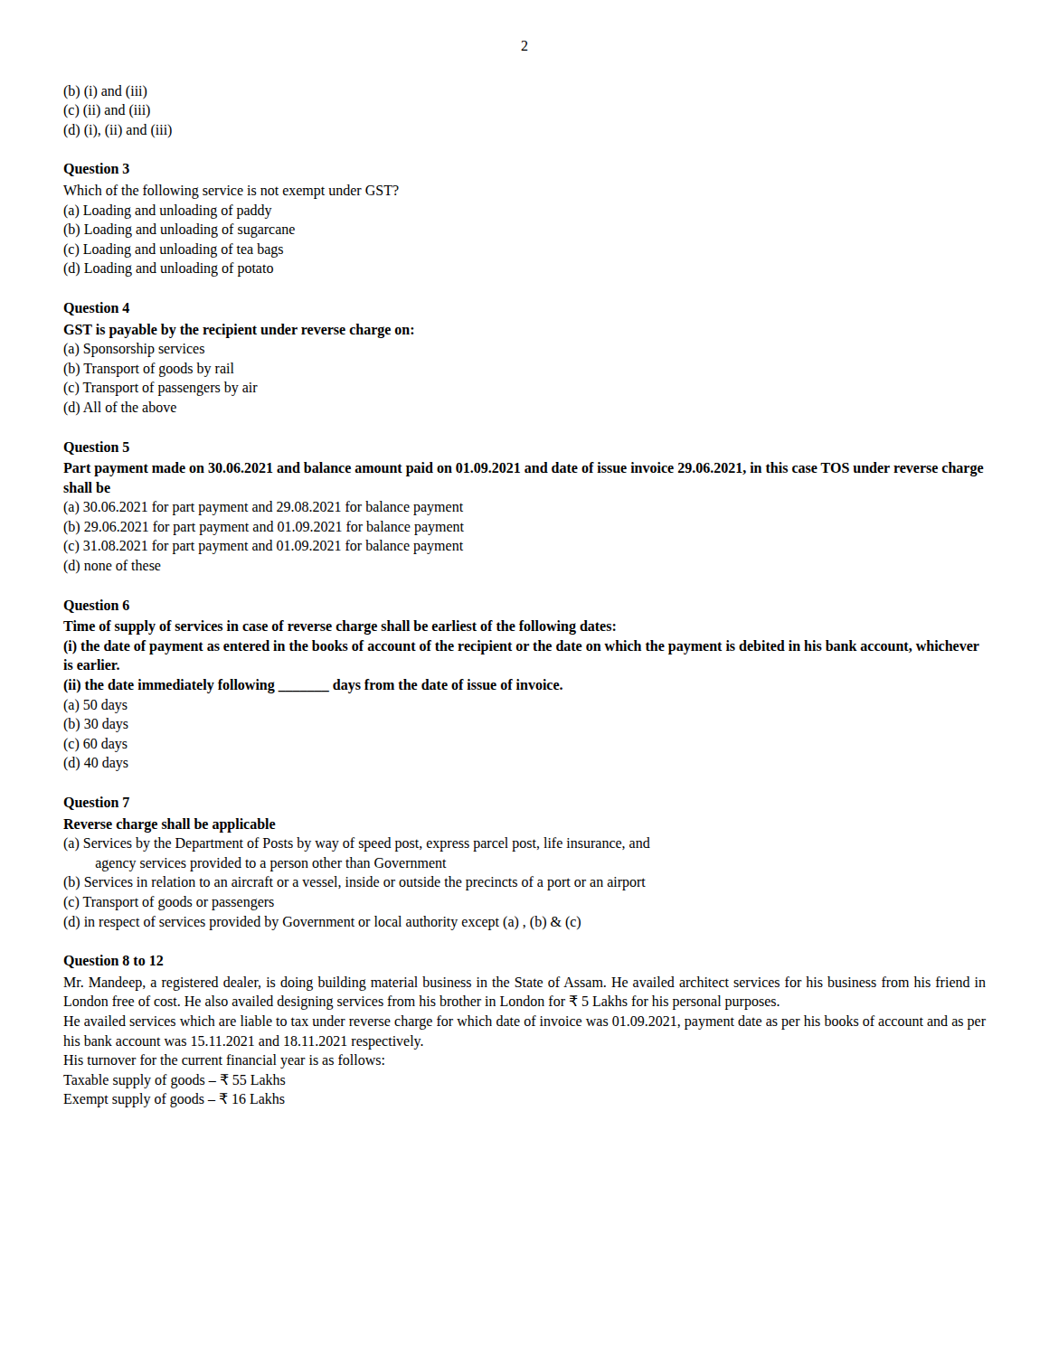2
(b) (i) and (iii)
(c) (ii) and (iii)
(d) (i), (ii) and (iii)
Question 3
Which of the following service is not exempt under GST?
(a) Loading and unloading of paddy
(b) Loading and unloading of sugarcane
(c) Loading and unloading of tea bags
(d) Loading and unloading of potato
Question 4
GST is payable by the recipient under reverse charge on:
(a) Sponsorship services
(b) Transport of goods by rail
(c) Transport of passengers by air
(d) All of the above
Question 5
Part payment made on 30.06.2021 and balance amount paid on 01.09.2021 and date of issue invoice 29.06.2021, in this case TOS under reverse charge shall be
(a) 30.06.2021 for part payment and 29.08.2021 for balance payment
(b) 29.06.2021 for part payment and 01.09.2021 for balance payment
(c) 31.08.2021 for part payment and 01.09.2021 for balance payment
(d) none of these
Question 6
Time of supply of services in case of reverse charge shall be earliest of the following dates:
(i) the date of payment as entered in the books of account of the recipient or the date on which the payment is debited in his bank account, whichever is earlier.
(ii) the date immediately following _______ days from the date of issue of invoice.
(a) 50 days
(b) 30 days
(c) 60 days
(d) 40 days
Question 7
Reverse charge shall be applicable
(a) Services by the Department of Posts by way of speed post, express parcel post, life insurance, and agency services provided to a person other than Government
(b) Services in relation to an aircraft or a vessel, inside or outside the precincts of a port or an airport
(c) Transport of goods or passengers
(d) in respect of services provided by Government or local authority except (a) , (b) & (c)
Question 8 to 12
Mr. Mandeep, a registered dealer, is doing building material business in the State of Assam. He availed architect services for his business from his friend in London free of cost. He also availed designing services from his brother in London for ₹ 5 Lakhs for his personal purposes.
He availed services which are liable to tax under reverse charge for which date of invoice was 01.09.2021, payment date as per his books of account and as per his bank account was 15.11.2021 and 18.11.2021 respectively.
His turnover for the current financial year is as follows:
Taxable supply of goods – ₹ 55 Lakhs
Exempt supply of goods – ₹ 16 Lakhs